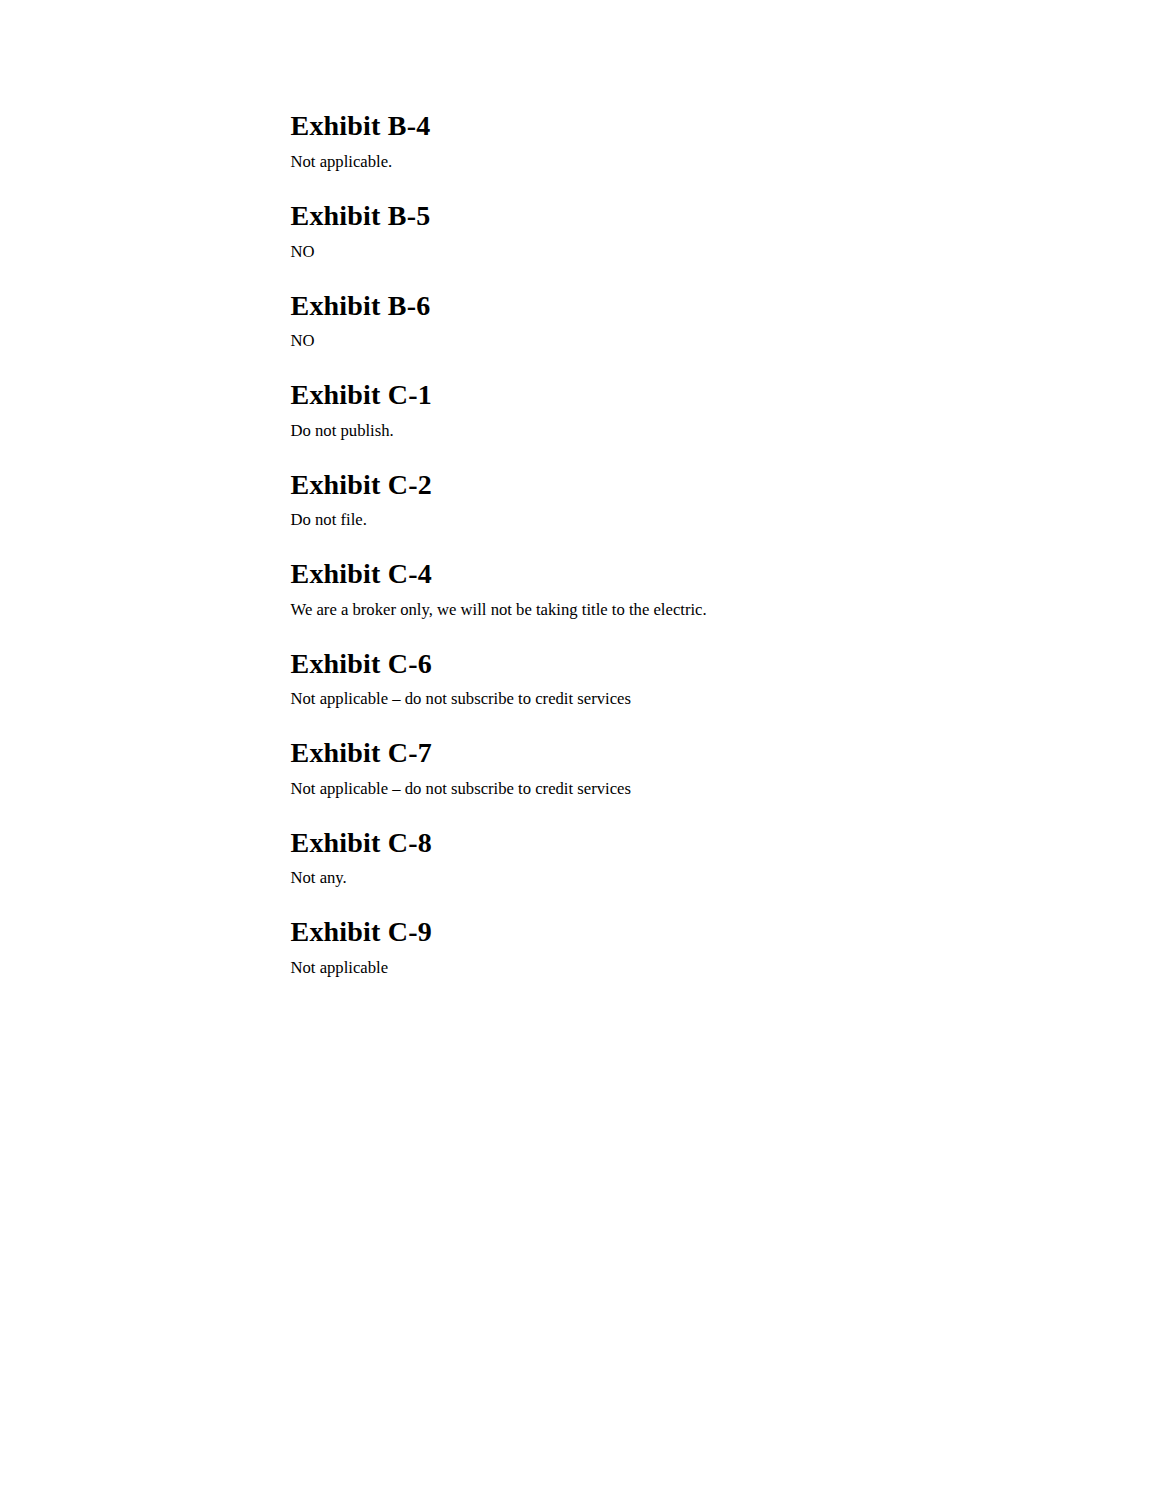Exhibit B-4
Not applicable.
Exhibit B-5
NO
Exhibit B-6
NO
Exhibit C-1
Do not publish.
Exhibit C-2
Do not file.
Exhibit C-4
We are a broker only, we will not be taking title to the electric.
Exhibit C-6
Not applicable – do not subscribe to credit services
Exhibit C-7
Not applicable – do not subscribe to credit services
Exhibit C-8
Not any.
Exhibit C-9
Not applicable